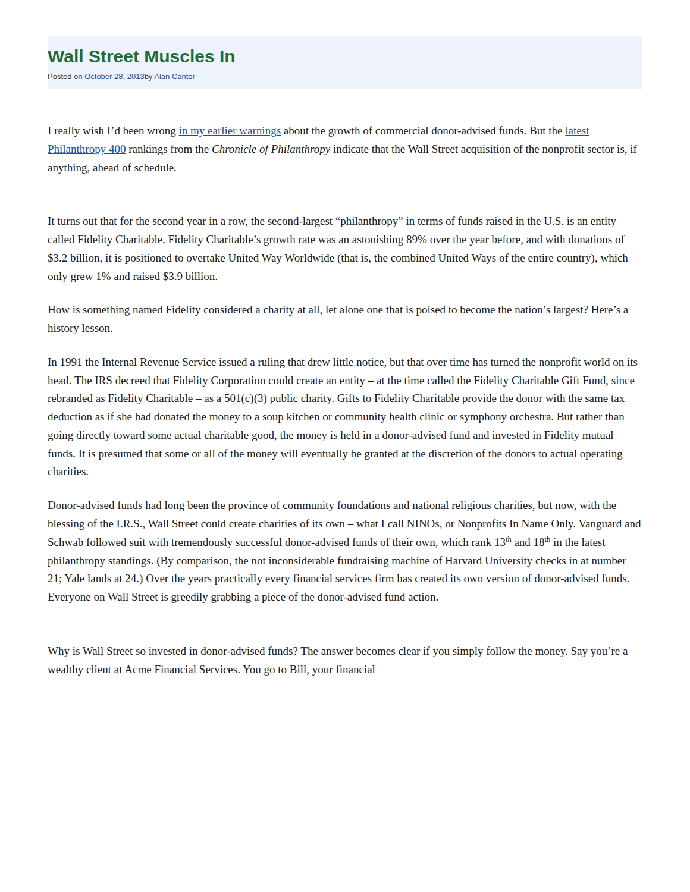Wall Street Muscles In
Posted on October 28, 2013by Alan Cantor
I really wish I’d been wrong in my earlier warnings about the growth of commercial donor-advised funds. But the latest Philanthropy 400 rankings from the Chronicle of Philanthropy indicate that the Wall Street acquisition of the nonprofit sector is, if anything, ahead of schedule.
It turns out that for the second year in a row, the second-largest “philanthropy” in terms of funds raised in the U.S. is an entity called Fidelity Charitable. Fidelity Charitable’s growth rate was an astonishing 89% over the year before, and with donations of $3.2 billion, it is positioned to overtake United Way Worldwide (that is, the combined United Ways of the entire country), which only grew 1% and raised $3.9 billion.
How is something named Fidelity considered a charity at all, let alone one that is poised to become the nation’s largest? Here’s a history lesson.
In 1991 the Internal Revenue Service issued a ruling that drew little notice, but that over time has turned the nonprofit world on its head. The IRS decreed that Fidelity Corporation could create an entity – at the time called the Fidelity Charitable Gift Fund, since rebranded as Fidelity Charitable – as a 501(c)(3) public charity. Gifts to Fidelity Charitable provide the donor with the same tax deduction as if she had donated the money to a soup kitchen or community health clinic or symphony orchestra. But rather than going directly toward some actual charitable good, the money is held in a donor-advised fund and invested in Fidelity mutual funds. It is presumed that some or all of the money will eventually be granted at the discretion of the donors to actual operating charities.
Donor-advised funds had long been the province of community foundations and national religious charities, but now, with the blessing of the I.R.S., Wall Street could create charities of its own – what I call NINOs, or Nonprofits In Name Only. Vanguard and Schwab followed suit with tremendously successful donor-advised funds of their own, which rank 13th and 18th in the latest philanthropy standings. (By comparison, the not inconsiderable fundraising machine of Harvard University checks in at number 21; Yale lands at 24.) Over the years practically every financial services firm has created its own version of donor-advised funds. Everyone on Wall Street is greedily grabbing a piece of the donor-advised fund action.
Why is Wall Street so invested in donor-advised funds? The answer becomes clear if you simply follow the money. Say you’re a wealthy client at Acme Financial Services. You go to Bill, your financial